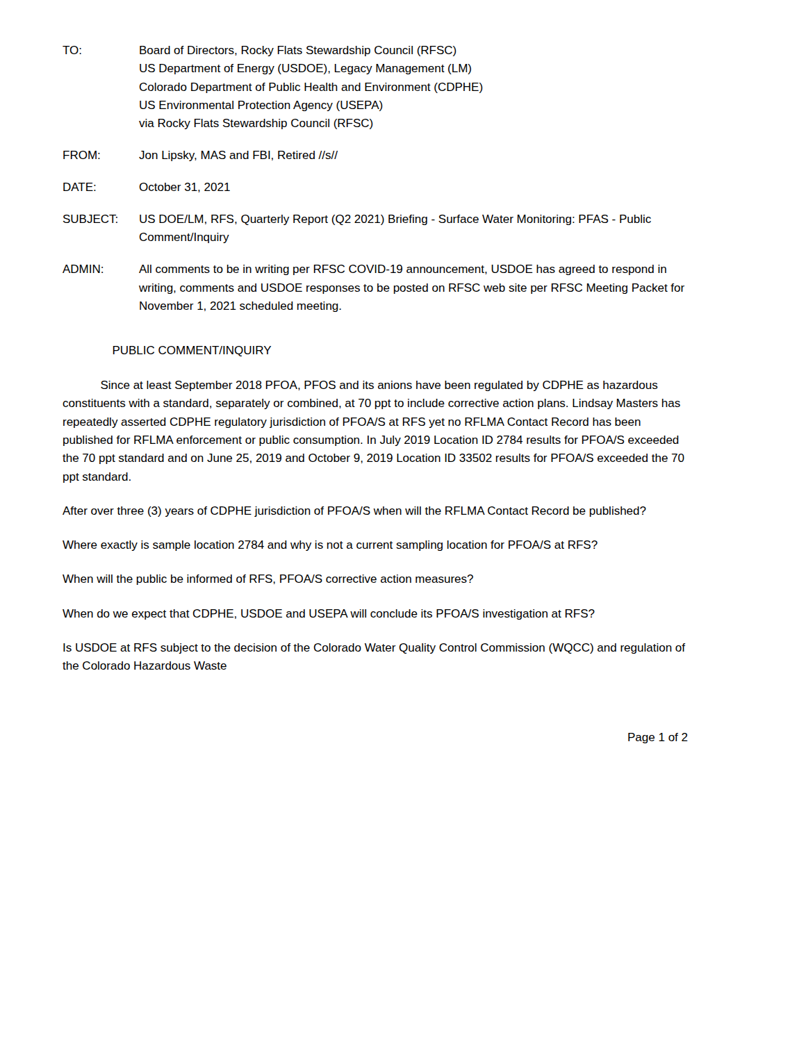| TO: | Board of Directors, Rocky Flats Stewardship Council (RFSC) US Department of Energy (USDOE), Legacy Management (LM) Colorado Department of Public Health and Environment (CDPHE) US Environmental Protection Agency (USEPA) via Rocky Flats Stewardship Council (RFSC) |
| FROM: | Jon Lipsky, MAS and FBI, Retired //s// |
| DATE: | October 31, 2021 |
| SUBJECT: | US DOE/LM, RFS, Quarterly Report (Q2 2021) Briefing - Surface Water Monitoring: PFAS - Public Comment/Inquiry |
| ADMIN: | All comments to be in writing per RFSC COVID-19 announcement, USDOE has agreed to respond in writing, comments and USDOE responses to be posted on RFSC web site per RFSC Meeting Packet for November 1, 2021 scheduled meeting. |
PUBLIC COMMENT/INQUIRY
Since at least September 2018 PFOA, PFOS and its anions have been regulated by CDPHE as hazardous constituents with a standard, separately or combined, at 70 ppt to include corrective action plans. Lindsay Masters has repeatedly asserted CDPHE regulatory jurisdiction of PFOA/S at RFS yet no RFLMA Contact Record has been published for RFLMA enforcement or public consumption. In July 2019 Location ID 2784 results for PFOA/S exceeded the 70 ppt standard and on June 25, 2019 and October 9, 2019 Location ID 33502 results for PFOA/S exceeded the 70 ppt standard.
After over three (3) years of CDPHE jurisdiction of PFOA/S when will the RFLMA Contact Record be published?
Where exactly is sample location 2784 and why is not a current sampling location for PFOA/S at RFS?
When will the public be informed of RFS, PFOA/S corrective action measures?
When do we expect that CDPHE, USDOE and USEPA will conclude its PFOA/S investigation at RFS?
Is USDOE at RFS subject to the decision of the Colorado Water Quality Control Commission (WQCC) and regulation of the Colorado Hazardous Waste
Page 1 of 2